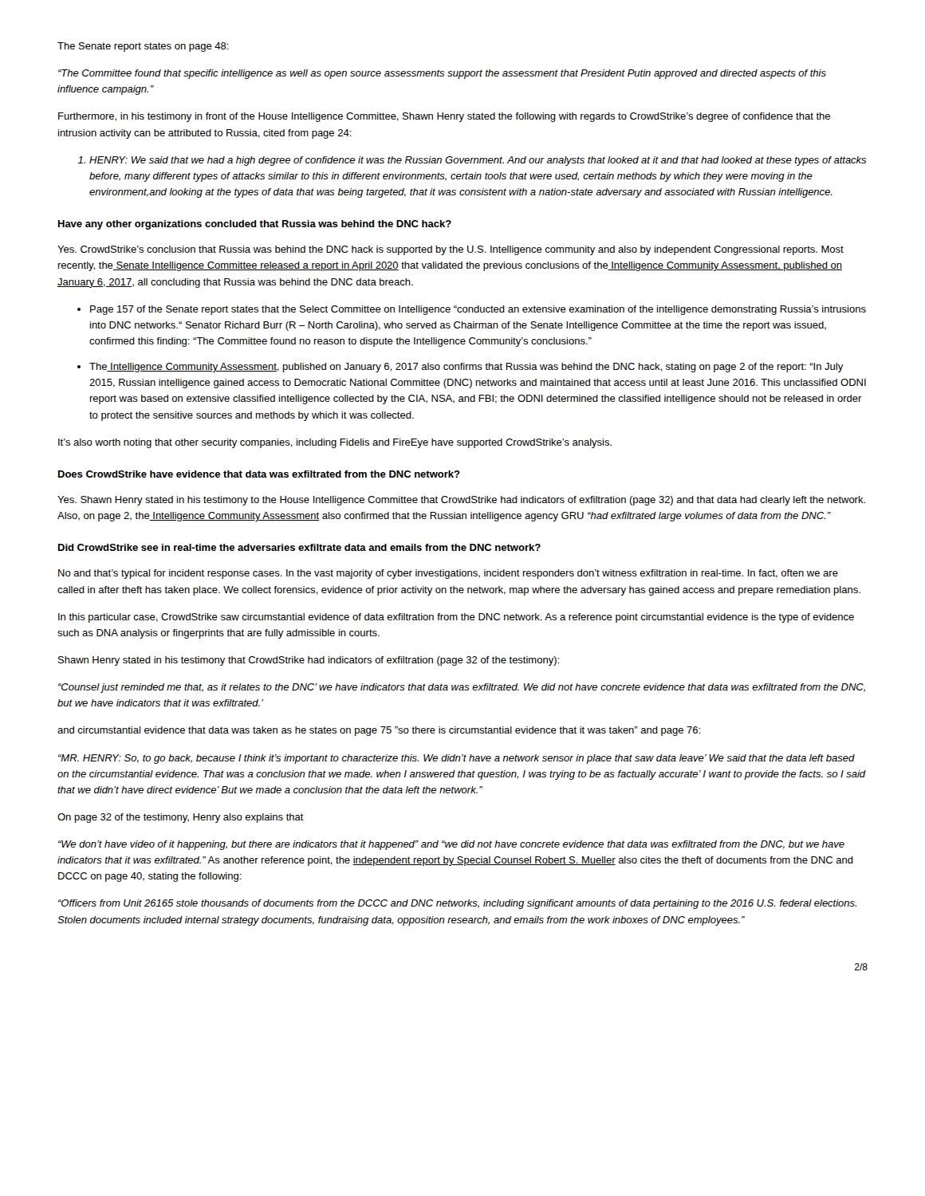The Senate report states on page 48:
“The Committee found that specific intelligence as well as open source assessments support the assessment that President Putin approved and directed aspects of this influence campaign.”
Furthermore, in his testimony in front of the House Intelligence Committee, Shawn Henry stated the following with regards to CrowdStrike’s degree of confidence that the intrusion activity can be attributed to Russia, cited from page 24:
HENRY: We said that we had a high degree of confidence it was the Russian Government. And our analysts that looked at it and that had looked at these types of attacks before, many different types of attacks similar to this in different environments, certain tools that were used, certain methods by which they were moving in the environment,and looking at the types of data that was being targeted, that it was consistent with a nation-state adversary and associated with Russian intelligence.
Have any other organizations concluded that Russia was behind the DNC hack?
Yes. CrowdStrike’s conclusion that Russia was behind the DNC hack is supported by the U.S. Intelligence community and also by independent Congressional reports. Most recently, the Senate Intelligence Committee released a report in April 2020 that validated the previous conclusions of the Intelligence Community Assessment, published on January 6, 2017, all concluding that Russia was behind the DNC data breach.
Page 157 of the Senate report states that the Select Committee on Intelligence “conducted an extensive examination of the intelligence demonstrating Russia’s intrusions into DNC networks.“ Senator Richard Burr (R – North Carolina), who served as Chairman of the Senate Intelligence Committee at the time the report was issued, confirmed this finding: “The Committee found no reason to dispute the Intelligence Community’s conclusions.”
The Intelligence Community Assessment, published on January 6, 2017 also confirms that Russia was behind the DNC hack, stating on page 2 of the report: “In July 2015, Russian intelligence gained access to Democratic National Committee (DNC) networks and maintained that access until at least June 2016. This unclassified ODNI report was based on extensive classified intelligence collected by the CIA, NSA, and FBI; the ODNI determined the classified intelligence should not be released in order to protect the sensitive sources and methods by which it was collected.
It’s also worth noting that other security companies, including Fidelis and FireEye have supported CrowdStrike’s analysis.
Does CrowdStrike have evidence that data was exfiltrated from the DNC network?
Yes. Shawn Henry stated in his testimony to the House Intelligence Committee that CrowdStrike had indicators of exfiltration (page 32) and that data had clearly left the network. Also, on page 2, the Intelligence Community Assessment also confirmed that the Russian intelligence agency GRU “had exfiltrated large volumes of data from the DNC.”
Did CrowdStrike see in real-time the adversaries exfiltrate data and emails from the DNC network?
No and that’s typical for incident response cases. In the vast majority of cyber investigations, incident responders don’t witness exfiltration in real-time. In fact, often we are called in after theft has taken place. We collect forensics, evidence of prior activity on the network, map where the adversary has gained access and prepare remediation plans.
In this particular case, CrowdStrike saw circumstantial evidence of data exfiltration from the DNC network. As a reference point circumstantial evidence is the type of evidence such as DNA analysis or fingerprints that are fully admissible in courts.
Shawn Henry stated in his testimony that CrowdStrike had indicators of exfiltration (page 32 of the testimony):
“Counsel just reminded me that, as it relates to the DNC’ we have indicators that data was exfiltrated. We did not have concrete evidence that data was exfiltrated from the DNC, but we have indicators that it was exfiltrated.’
and circumstantial evidence that data was taken as he states on page 75 ”so there is circumstantial evidence that it was taken” and page 76:
“MR. HENRY: So, to go back, because I think it’s important to characterize this. We didn’t have a network sensor in place that saw data leave’ We said that the data left based on the circumstantial evidence. That was a conclusion that we made. when I answered that question, I was trying to be as factually accurate’ I want to provide the facts. so I said that we didn’t have direct evidence’ But we made a conclusion that the data left the network.”
On page 32 of the testimony, Henry also explains that
“We don’t have video of it happening, but there are indicators that it happened” and “we did not have concrete evidence that data was exfiltrated from the DNC, but we have indicators that it was exfiltrated.” As another reference point, the independent report by Special Counsel Robert S. Mueller also cites the theft of documents from the DNC and DCCC on page 40, stating the following:
“Officers from Unit 26165 stole thousands of documents from the DCCC and DNC networks, including significant amounts of data pertaining to the 2016 U.S. federal elections. Stolen documents included internal strategy documents, fundraising data, opposition research, and emails from the work inboxes of DNC employees.”
2/8